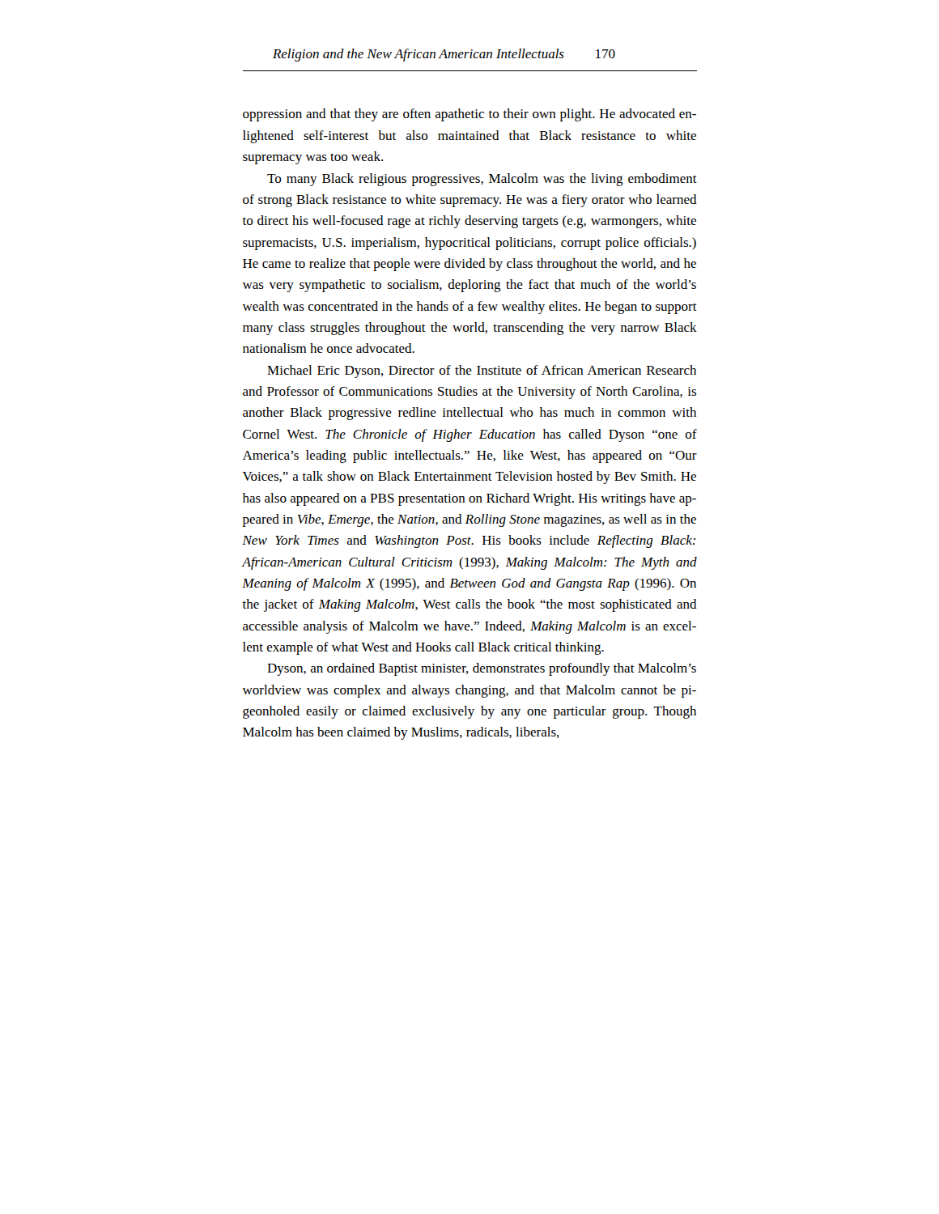Religion and the New African American Intellectuals170
oppression and that they are often apathetic to their own plight. He advocated enlightened self-interest but also maintained that Black resistance to white supremacy was too weak.
To many Black religious progressives, Malcolm was the living embodiment of strong Black resistance to white supremacy. He was a fiery orator who learned to direct his well-focused rage at richly deserving targets (e.g, warmongers, white supremacists, U.S. imperialism, hypocritical politicians, corrupt police officials.) He came to realize that people were divided by class throughout the world, and he was very sympathetic to socialism, deploring the fact that much of the world’s wealth was concentrated in the hands of a few wealthy elites. He began to support many class struggles throughout the world, transcending the very narrow Black nationalism he once advocated.
Michael Eric Dyson, Director of the Institute of African American Research and Professor of Communications Studies at the University of North Carolina, is another Black progressive redline intellectual who has much in common with Cornel West. The Chronicle of Higher Education has called Dyson “one of America’s leading public intellectuals.” He, like West, has appeared on “Our Voices,” a talk show on Black Entertainment Television hosted by Bev Smith. He has also appeared on a PBS presentation on Richard Wright. His writings have appeared in Vibe, Emerge, the Nation, and Rolling Stone magazines, as well as in the New York Times and Washington Post. His books include Reflecting Black: African-American Cultural Criticism (1993), Making Malcolm: The Myth and Meaning of Malcolm X (1995), and Between God and Gangsta Rap (1996). On the jacket of Making Malcolm, West calls the book “the most sophisticated and accessible analysis of Malcolm we have.” Indeed, Making Malcolm is an excellent example of what West and Hooks call Black critical thinking.
Dyson, an ordained Baptist minister, demonstrates profoundly that Malcolm’s worldview was complex and always changing, and that Malcolm cannot be pigeonholed easily or claimed exclusively by any one particular group. Though Malcolm has been claimed by Muslims, radicals, liberals,